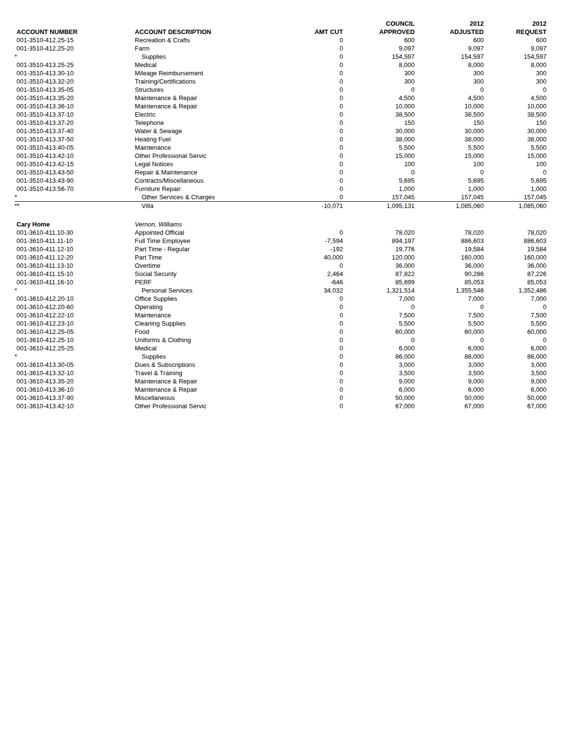| | | | COUNCIL | 2012 | 2012 |
| --- | --- | --- | --- | --- | --- |
| ACCOUNT NUMBER | ACCOUNT DESCRIPTION | AMT CUT | APPROVED | ADJUSTED | REQUEST |
| 001-3510-412.25-15 | Recreation & Crafts | 0 | 600 | 600 | 600 |
| 001-3510-412.25-20 | Farm | 0 | 9,097 | 9,097 | 9,097 |
| * | Supplies | 0 | 154,597 | 154,597 | 154,597 |
| 001-3510-413.25-25 | Medical | 0 | 8,000 | 8,000 | 8,000 |
| 001-3510-413.30-10 | Mileage Reimbursement | 0 | 300 | 300 | 300 |
| 001-3510-413.32-20 | Training/Certifications | 0 | 300 | 300 | 300 |
| 001-3510-413.35-05 | Structures | 0 | 0 | 0 | 0 |
| 001-3510-413.35-20 | Maintenance & Repair | 0 | 4,500 | 4,500 | 4,500 |
| 001-3510-413.36-10 | Maintenance & Repair | 0 | 10,000 | 10,000 | 10,000 |
| 001-3510-413.37-10 | Electric | 0 | 38,500 | 38,500 | 38,500 |
| 001-3510-413.37-20 | Telephone | 0 | 150 | 150 | 150 |
| 001-3510-413.37-40 | Water & Sewage | 0 | 30,000 | 30,000 | 30,000 |
| 001-3510-413.37-50 | Heating Fuel | 0 | 38,000 | 38,000 | 38,000 |
| 001-3510-413.40-05 | Maintenance | 0 | 5,500 | 5,500 | 5,500 |
| 001-3510-413.42-10 | Other Professional Servic | 0 | 15,000 | 15,000 | 15,000 |
| 001-3510-413.42-15 | Legal Notices | 0 | 100 | 100 | 100 |
| 001-3510-413.43-50 | Repair & Maintenance | 0 | 0 | 0 | 0 |
| 001-3510-413.43-90 | Contracts/Miscellaneous | 0 | 5,695 | 5,695 | 5,695 |
| 001-3510-413.56-70 | Furniture Repair | 0 | 1,000 | 1,000 | 1,000 |
| * | Other Services & Charges | 0 | 157,045 | 157,045 | 157,045 |
| ** | Villa | -10,071 | 1,095,131 | 1,085,060 | 1,085,060 |
| Cary Home | Vernon, Williams | | | | |
| 001-3610-411.10-30 | Appointed Official | 0 | 78,020 | 78,020 | 78,020 |
| 001-3610-411.11-10 | Full Time Employee | -7,594 | 894,197 | 886,603 | 886,603 |
| 001-3610-411.12-10 | Part Time - Regular | -192 | 19,776 | 19,584 | 19,584 |
| 001-3610-411.12-20 | Part Time | 40,000 | 120,000 | 160,000 | 160,000 |
| 001-3610-411.13-10 | Overtime | 0 | 36,000 | 36,000 | 36,000 |
| 001-3610-411.15-10 | Social Security | 2,464 | 87,822 | 90,286 | 87,226 |
| 001-3610-411.16-10 | PERF | -646 | 85,699 | 85,053 | 85,053 |
| * | Personal Services | 34,032 | 1,321,514 | 1,355,546 | 1,352,486 |
| 001-3610-412.20-10 | Office Supplies | 0 | 7,000 | 7,000 | 7,000 |
| 001-3610-412.20-60 | Operating | 0 | 0 | 0 | 0 |
| 001-3610-412.22-10 | Maintenance | 0 | 7,500 | 7,500 | 7,500 |
| 001-3610-412.23-10 | Cleaning Supplies | 0 | 5,500 | 5,500 | 5,500 |
| 001-3610-412.25-05 | Food | 0 | 60,000 | 60,000 | 60,000 |
| 001-3610-412.25-10 | Uniforms & Clothing | 0 | 0 | 0 | 0 |
| 001-3610-412.25-25 | Medical | 0 | 6,000 | 6,000 | 6,000 |
| * | Supplies | 0 | 86,000 | 86,000 | 86,000 |
| 001-3610-413.30-05 | Dues & Subscriptions | 0 | 3,000 | 3,000 | 3,000 |
| 001-3610-413.32-10 | Travel & Training | 0 | 3,500 | 3,500 | 3,500 |
| 001-3610-413.35-20 | Maintenance & Repair | 0 | 9,000 | 9,000 | 9,000 |
| 001-3610-413.36-10 | Maintenance & Repair | 0 | 6,000 | 6,000 | 6,000 |
| 001-3610-413.37-90 | Miscellaneous | 0 | 50,000 | 50,000 | 50,000 |
| 001-3610-413.42-10 | Other Professional Servic | 0 | 67,000 | 67,000 | 67,000 |